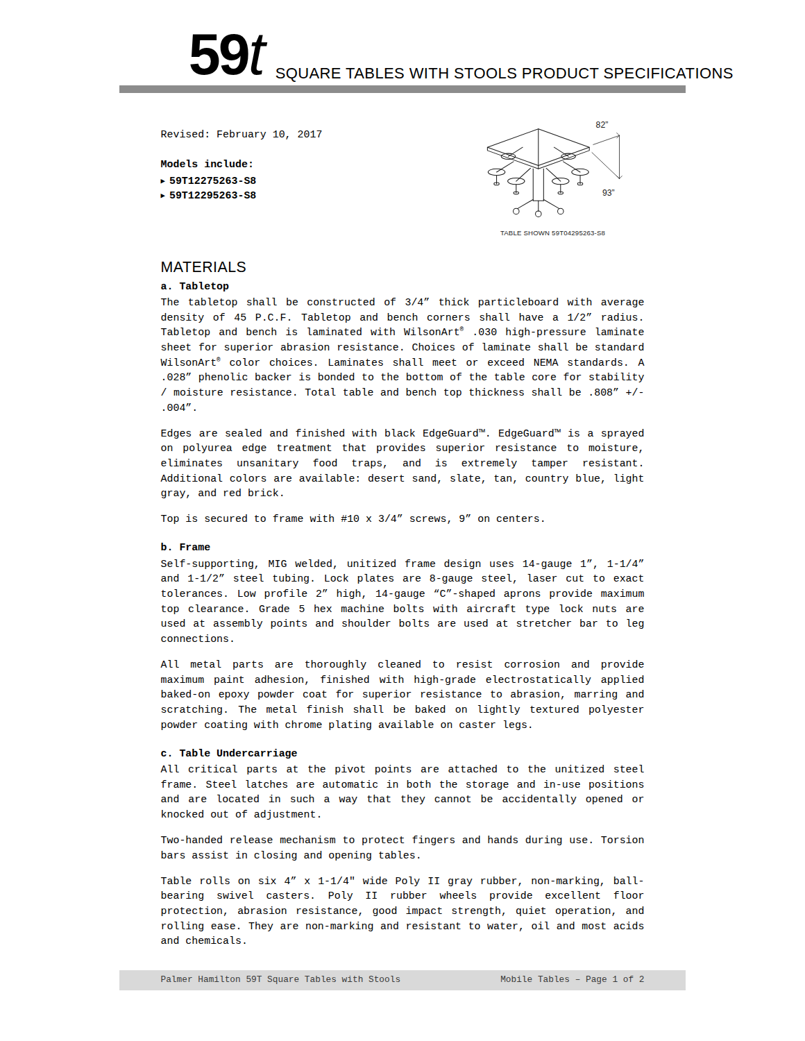59t
SQUARE TABLES WITH STOOLS PRODUCT SPECIFICATIONS
Revised: February 10, 2017
Models include:
59T12275263-S8
59T12295263-S8
82” 93”
TABLE SHOWN 59T04295263-S8
MATERIALS
a. Tabletop
The tabletop shall be constructed of 3/4” thick particleboard with average density of 45 P.C.F. Tabletop and bench corners shall have a 1/2” radius. Tabletop and bench is laminated with WilsonArt® .030 high-pressure laminate sheet for superior abrasion resistance. Choices of laminate shall be standard WilsonArt® color choices. Laminates shall meet or exceed NEMA standards. A .028” phenolic backer is bonded to the bottom of the table core for stability / moisture resistance. Total table and bench top thickness shall be .808” +/- .004”.
Edges are sealed and finished with black EdgeGuard™. EdgeGuard™ is a sprayed on polyurea edge treatment that provides superior resistance to moisture, eliminates unsanitary food traps, and is extremely tamper resistant. Additional colors are available: desert sand, slate, tan, country blue, light gray, and red brick.
Top is secured to frame with #10 x 3/4” screws, 9” on centers.
b. Frame
Self-supporting, MIG welded, unitized frame design uses 14-gauge 1”, 1-1/4” and 1-1/2” steel tubing. Lock plates are 8-gauge steel, laser cut to exact tolerances. Low profile 2” high, 14-gauge “C”-shaped aprons provide maximum top clearance. Grade 5 hex machine bolts with aircraft type lock nuts are used at assembly points and shoulder bolts are used at stretcher bar to leg connections.
All metal parts are thoroughly cleaned to resist corrosion and provide maximum paint adhesion, finished with high-grade electrostatically applied baked-on epoxy powder coat for superior resistance to abrasion, marring and scratching. The metal finish shall be baked on lightly textured polyester powder coating with chrome plating available on caster legs.
c. Table Undercarriage
All critical parts at the pivot points are attached to the unitized steel frame. Steel latches are automatic in both the storage and in-use positions and are located in such a way that they cannot be accidentally opened or knocked out of adjustment.
Two-handed release mechanism to protect fingers and hands during use. Torsion bars assist in closing and opening tables.
Table rolls on six 4” x 1-1/4" wide Poly II gray rubber, non-marking, ball-bearing swivel casters. Poly II rubber wheels provide excellent floor protection, abrasion resistance, good impact strength, quiet operation, and rolling ease. They are non-marking and resistant to water, oil and most acids and chemicals.
Palmer Hamilton 59T Square Tables with Stools Mobile Tables – Page 1 of 2